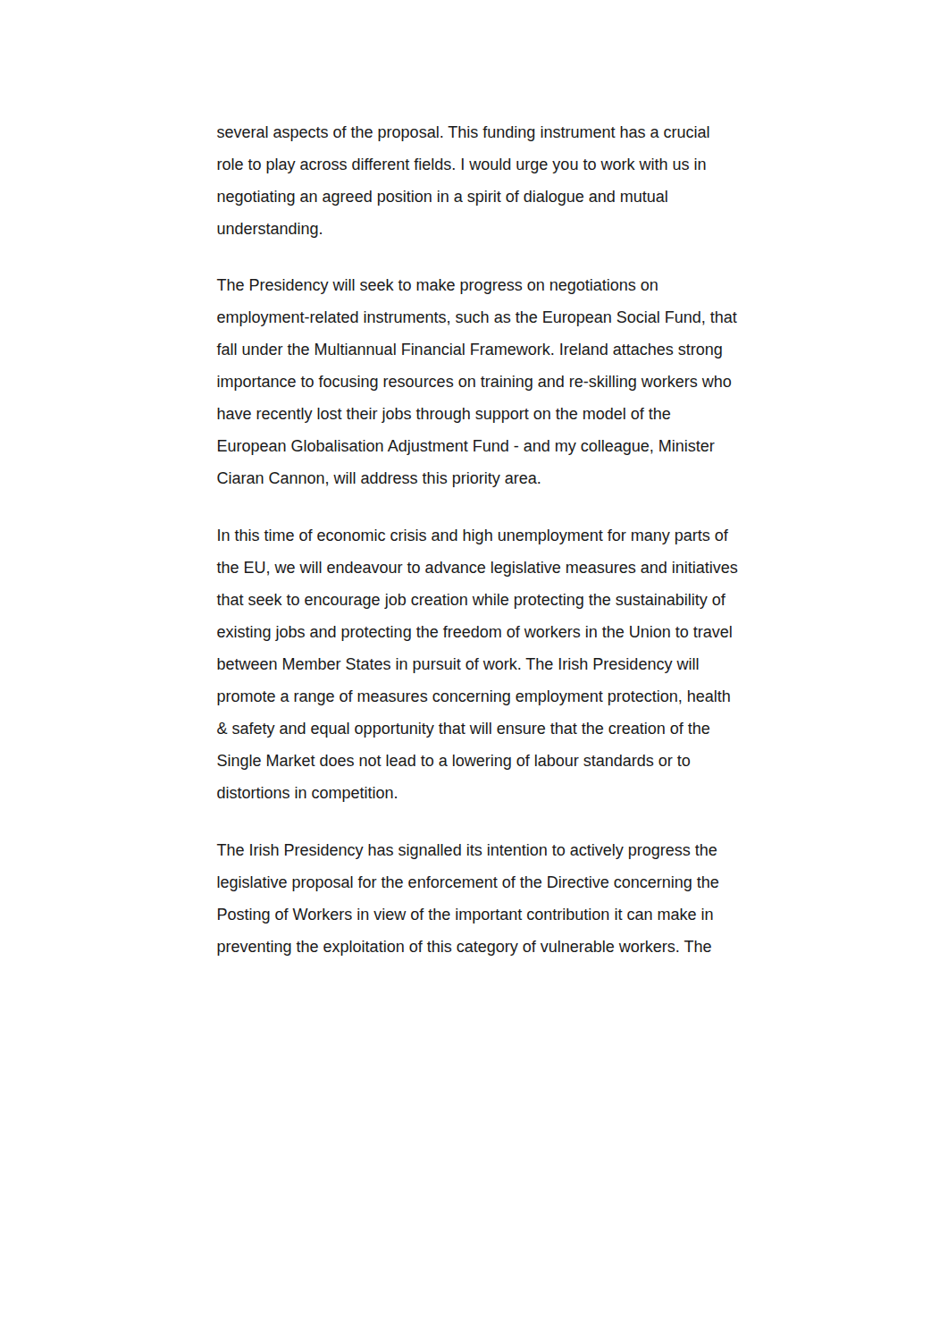several aspects of the proposal. This funding instrument has a crucial role to play across different fields. I would urge you to work with us in negotiating an agreed position in a spirit of dialogue and mutual understanding.
The Presidency will seek to make progress on negotiations on employment-related instruments, such as the European Social Fund, that fall under the Multiannual Financial Framework. Ireland attaches strong importance to focusing resources on training and re-skilling workers who have recently lost their jobs through support on the model of the European Globalisation Adjustment Fund - and my colleague, Minister Ciaran Cannon, will address this priority area.
In this time of economic crisis and high unemployment for many parts of the EU, we will endeavour to advance legislative measures and initiatives that seek to encourage job creation while protecting the sustainability of existing jobs and protecting the freedom of workers in the Union to travel between Member States in pursuit of work. The Irish Presidency will promote a range of measures concerning employment protection, health & safety and equal opportunity that will ensure that the creation of the Single Market does not lead to a lowering of labour standards or to distortions in competition.
The Irish Presidency has signalled its intention to actively progress the legislative proposal for the enforcement of the Directive concerning the Posting of Workers in view of the important contribution it can make in preventing the exploitation of this category of vulnerable workers. The